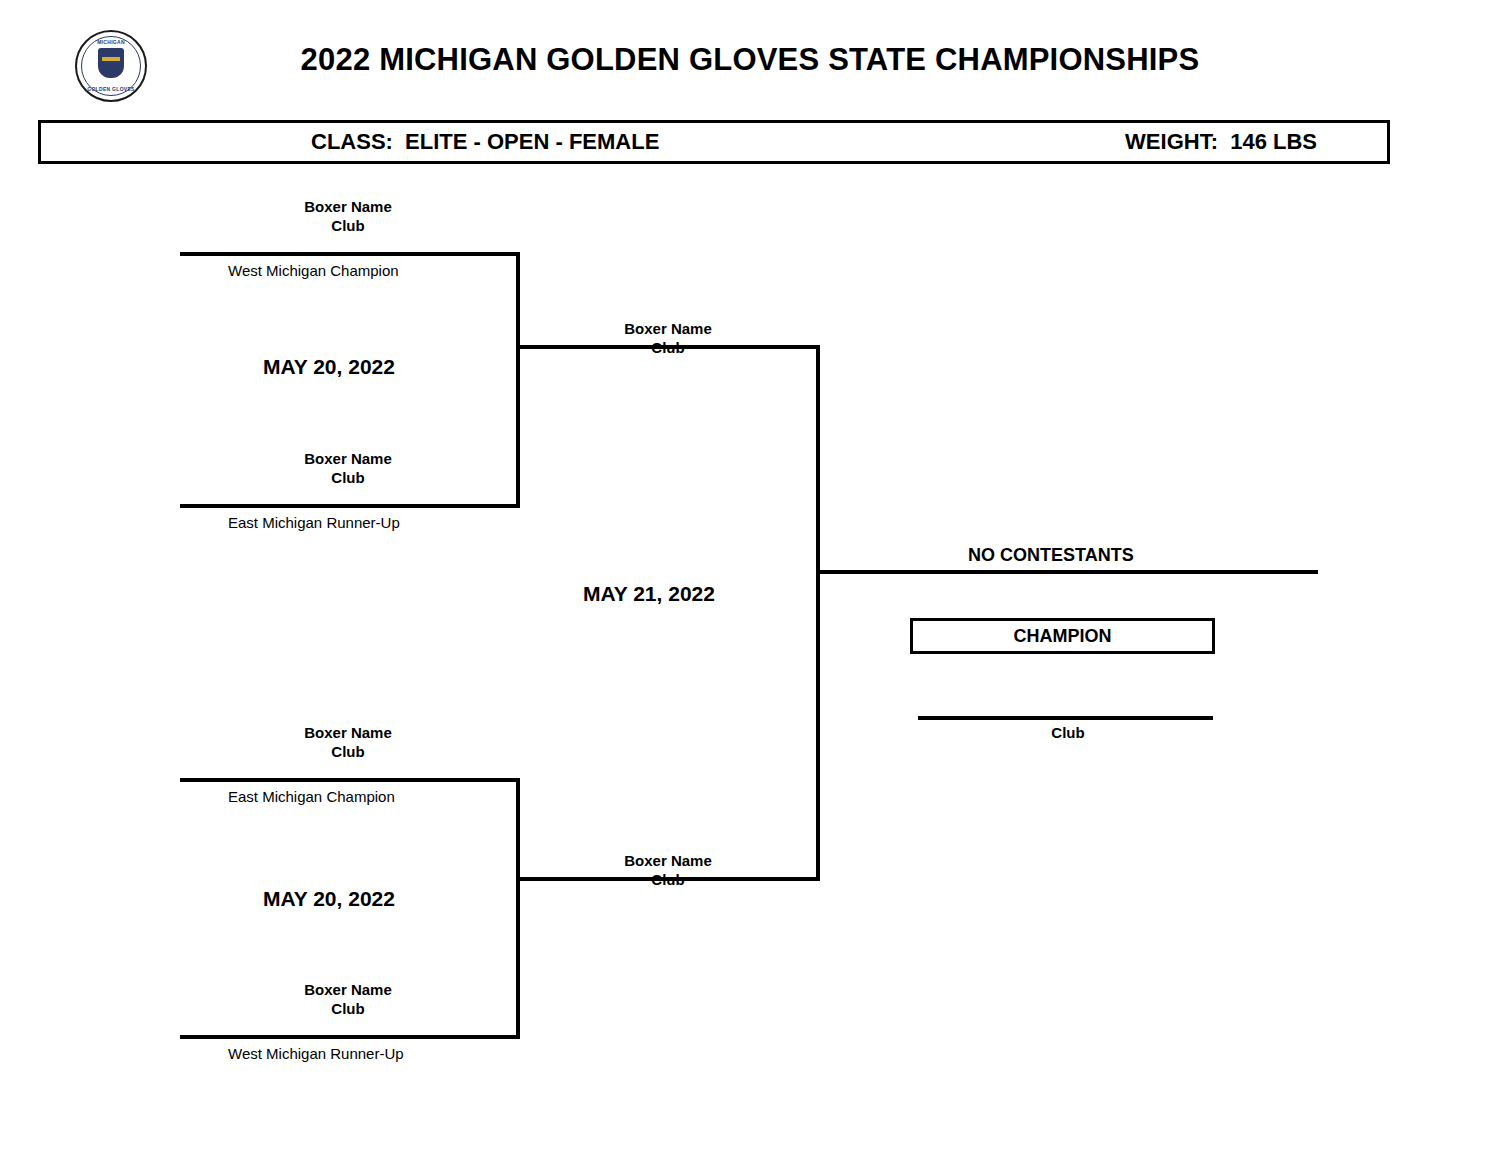MICHIGAN
GOLDEN GLOVES
2022 MICHIGAN GOLDEN GLOVES STATE CHAMPIONSHIPS
CLASS: ELITE - OPEN - FEMALE
WEIGHT: 146 LBS
Boxer Name
Club
West Michigan Champion
MAY 20, 2022
Boxer Name
Club
East Michigan Runner-Up
Boxer Name
Club
Boxer Name
Club
East Michigan Champion
MAY 20, 2022
Boxer Name
Club
West Michigan Runner-Up
Boxer Name
Club
MAY 21, 2022
NO CONTESTANTS
CHAMPION
Club